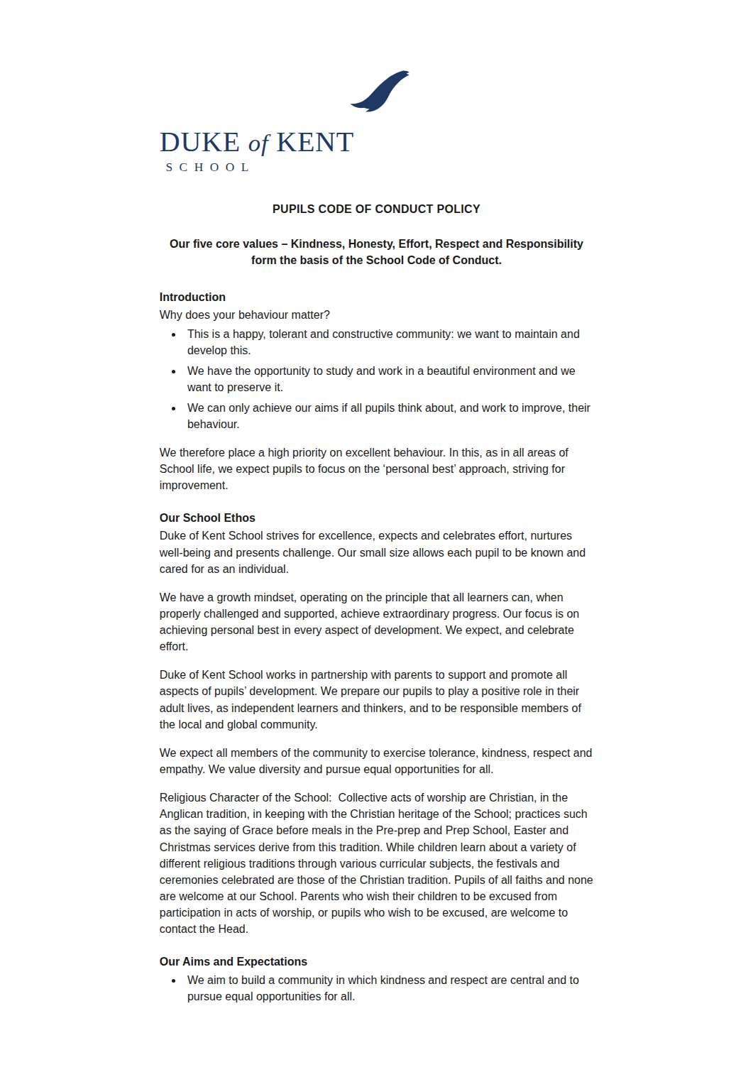DUKE of KENT
SCHOOL
Pupils Code of Conduct Policy
Our five core values – Kindness, Honesty, Effort, Respect and Responsibility form the basis of the School Code of Conduct.
Introduction
Why does your behaviour matter?
This is a happy, tolerant and constructive community: we want to maintain and develop this.
We have the opportunity to study and work in a beautiful environment and we want to preserve it.
We can only achieve our aims if all pupils think about, and work to improve, their behaviour.
We therefore place a high priority on excellent behaviour. In this, as in all areas of School life, we expect pupils to focus on the ‘personal best’ approach, striving for improvement.
Our School Ethos
Duke of Kent School strives for excellence, expects and celebrates effort, nurtures well-being and presents challenge. Our small size allows each pupil to be known and cared for as an individual.
We have a growth mindset, operating on the principle that all learners can, when properly challenged and supported, achieve extraordinary progress. Our focus is on achieving personal best in every aspect of development. We expect, and celebrate effort.
Duke of Kent School works in partnership with parents to support and promote all aspects of pupils’ development. We prepare our pupils to play a positive role in their adult lives, as independent learners and thinkers, and to be responsible members of the local and global community.
We expect all members of the community to exercise tolerance, kindness, respect and empathy. We value diversity and pursue equal opportunities for all.
Religious Character of the School: Collective acts of worship are Christian, in the Anglican tradition, in keeping with the Christian heritage of the School; practices such as the saying of Grace before meals in the Pre-prep and Prep School, Easter and Christmas services derive from this tradition. While children learn about a variety of different religious traditions through various curricular subjects, the festivals and ceremonies celebrated are those of the Christian tradition. Pupils of all faiths and none are welcome at our School. Parents who wish their children to be excused from participation in acts of worship, or pupils who wish to be excused, are welcome to contact the Head.
Our Aims and Expectations
We aim to build a community in which kindness and respect are central and to pursue equal opportunities for all.